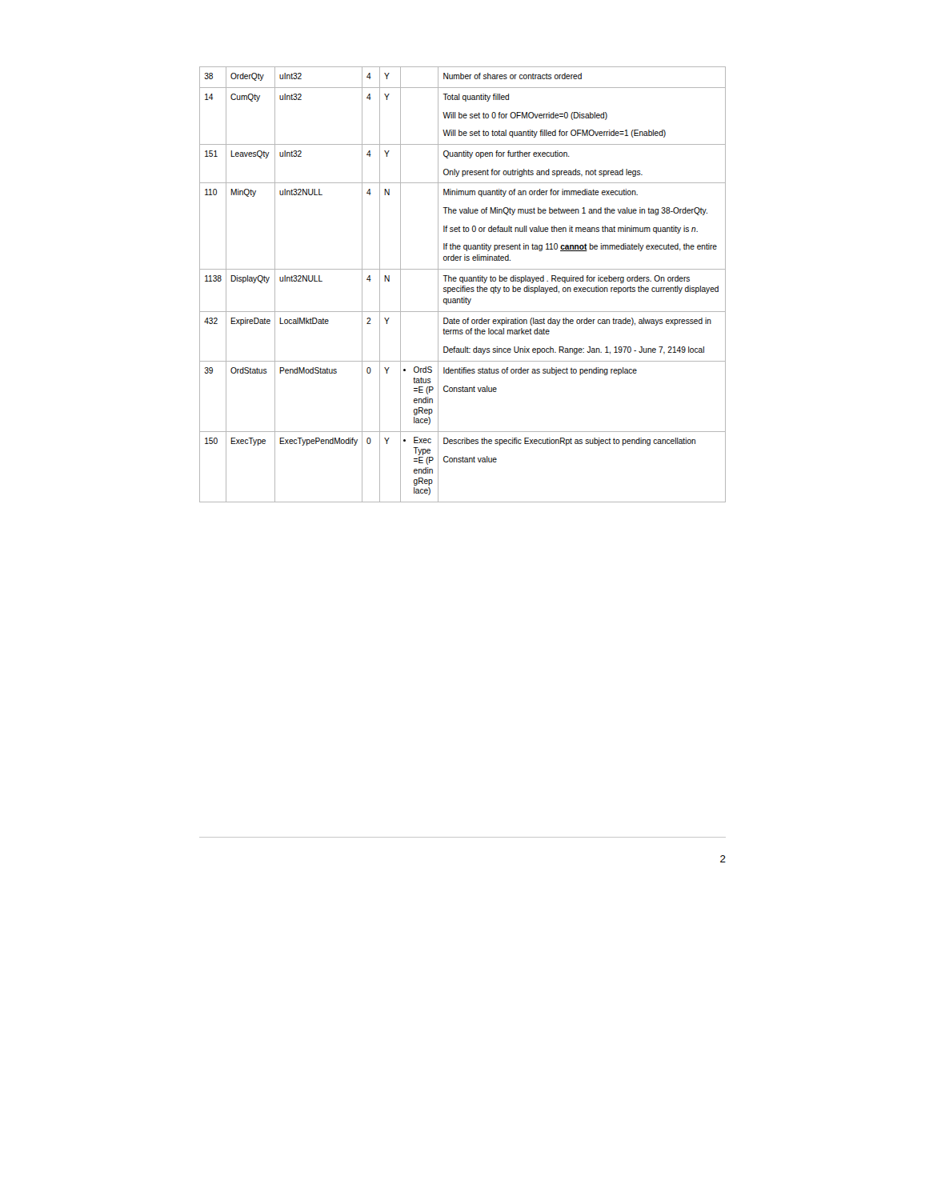| 38 | OrderQty | uInt32 | 4 | Y | | Number of shares or contracts ordered |
| 14 | CumQty | uInt32 | 4 | Y | | Total quantity filled Will be set to 0 for OFMOverride=0 (Disabled) Will be set to total quantity filled for OFMOverride=1 (Enabled) |
| 151 | LeavesQty | uInt32 | 4 | Y | | Quantity open for further execution. Only present for outrights and spreads, not spread legs. |
| 110 | MinQty | uInt32NULL | 4 | N | | Minimum quantity of an order for immediate execution. The value of MinQty must be between 1 and the value in tag 38-OrderQty. If set to 0 or default null value then it means that minimum quantity is n . If the quantity present in tag 110 cannot be immediately executed, the entire order is eliminated. |
| 1138 | DisplayQty | uInt32NULL | 4 | N | | The quantity to be displayed . Required for iceberg orders. On orders specifies the qty to be displayed, on execution reports the currently displayed quantity |
| 432 | ExpireDate | LocalMktDate | 2 | Y | | Date of order expiration (last day the order can trade), always expressed in terms of the local market date Default: days since Unix epoch. Range: Jan. 1, 1970 - June 7, 2149 local |
| 39 | OrdStatus | PendModStatus | 0 | Y | OrdStatus=E (PendingReplace) | Identifies status of order as subject to pending replace Constant value |
| 150 | ExecType | ExecTypePendModify | 0 | Y | ExecType=E (PendingReplace) | Describes the specific ExecutionRpt as subject to pending cancellation Constant value |
2